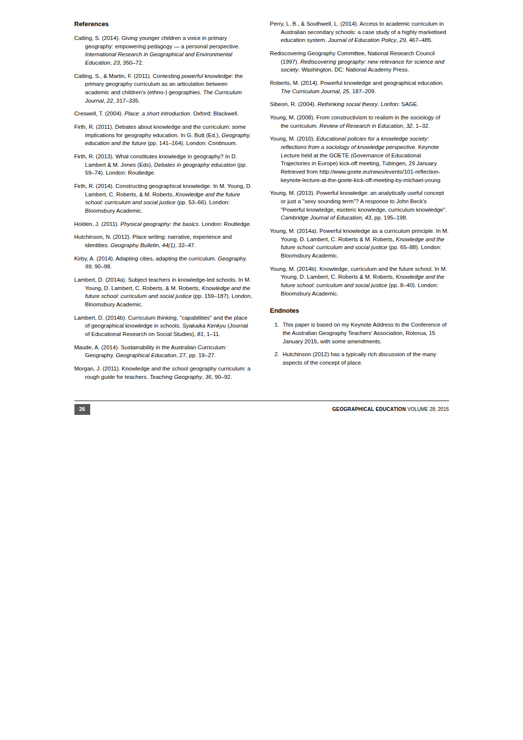References
Catling, S. (2014). Giving younger children a voice in primary geography: empowering pedagogy — a personal perspective. International Research in Geographical and Environmental Education, 23, 350–72.
Catling, S., & Martin, F. (2011). Contesting powerful knowledge: the primary geography curriculum as an articulation between academic and children's (ethno-) geographies. The Curriculum Journal, 22, 317–335.
Creswell, T. (2004). Place: a short introduction. Oxford: Blackwell.
Firth, R. (2011). Debates about knowledge and the curriculum: some implications for geography education. In G. Butt (Ed.), Geography, education and the future (pp. 141–164). London: Continuum.
Firth, R. (2013). What constitutes knowledge in geography? In D. Lambert & M. Jones (Eds), Debates in geography education (pp. 59–74). London: Routledge.
Firth, R. (2014). Constructing geographical knowledge. In M. Young, D. Lambert, C. Roberts, & M. Roberts, Knowledge and the future school: curriculum and social justice (pp. 53–66). London: Bloomsbury Academic.
Holden, J. (2011). Physical geography: the basics. London: Routledge.
Hutchinson, N. (2012). Place writing: narrative, experience and identities. Geography Bulletin, 44(1), 32–47.
Kirby, A. (2014). Adapting cities, adapting the curriculum. Geography, 99, 90–98.
Lambert, D. (2014a). Subject teachers in knowledge-led schools. In M. Young, D. Lambert, C. Roberts, & M. Roberts, Knowledge and the future school: curriculum and social justice (pp. 159–187). London, Bloomsbury Academic.
Lambert, D. (2014b). Curriculum thinking, "capabilities" and the place of geographical knowledge in schools. Syakaika Kenkyu (Journal of Educational Research on Social Studies), 81, 1–11.
Maude, A. (2014). Sustainability in the Australian Curriculum: Geography. Geographical Education, 27, pp. 19–27.
Morgan, J. (2011). Knowledge and the school geography curriculum: a rough guide for teachers. Teaching Geography, 36, 90–92.
Perry, L. B., & Southwell, L. (2014). Access to academic curriculum in Australian secondary schools: a case study of a highly marketised education system. Journal of Education Policy, 29, 467–485.
Rediscovering Geography Committee, National Research Council (1997). Rediscovering geography: new relevance for science and society. Washington, DC: National Academy Press.
Roberts, M. (2014). Powerful knowledge and geographical education. The Curriculum Journal, 25, 187–209.
Sibeon, R. (2004). Rethinking social theory. Lonfon: SAGE.
Young, M. (2008). From constructivism to realism in the sociology of the curriculum. Review of Research in Education, 32, 1–32.
Young, M. (2010). Educational policies for a knowledge society: reflections from a sociology of knowledge perspective. Keynote Lecture held at the GOETE (Governance of Educational Trajectories in Europe) kick-off meeting, Tubingen, 29 January. Retrieved from http://www.goete.eu/news/events/101-reflection-keynote-lecture-at-the-goete-kick-off-meeting-by-michael-young
Young, M. (2013). Powerful knowledge: an analytically useful concept or just a "sexy sounding term"? A response to John Beck's "Powerful knowledge, esoteric knowledge, curriculum knowledge". Cambridge Journal of Education, 43, pp. 195–198.
Young, M. (2014a). Powerful knowledge as a curriculum principle. In M. Young, D. Lambert, C. Roberts & M. Roberts, Knowledge and the future school: curriculum and social justice (pp. 65–88). London: Bloomsbury Academic.
Young, M. (2014b). Knowledge, curriculum and the future school. In M. Young, D. Lambert, C. Roberts & M. Roberts, Knowledge and the future school: curriculum and social justice (pp. 8–40). London: Bloomsbury Academic.
Endnotes
This paper is based on my Keynote Address to the Conference of the Australian Geography Teachers' Association, Rotorua, 15 January 2015, with some amendments.
Hutchinson (2012) has a typically rich discussion of the many aspects of the concept of place.
26 GEOGRAPHICAL EDUCATION VOLUME 28, 2015